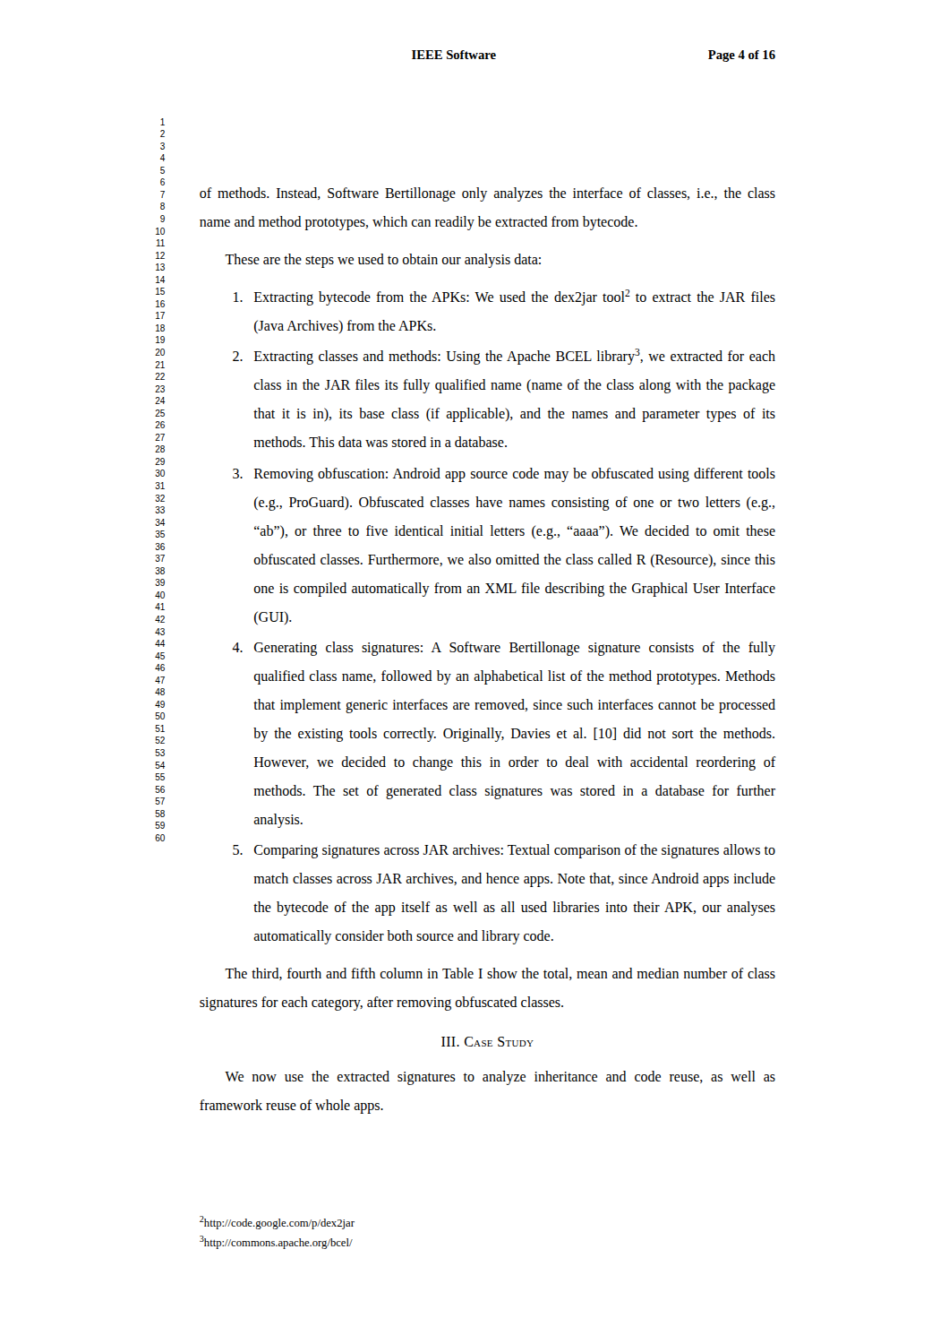IEEE Software
Page 4 of 16
123456789101112131415161718192021222324252627282930313233343536373839404142434445464748495051525354555657585960
of methods. Instead, Software Bertillonage only analyzes the interface of classes, i.e., the class name and method prototypes, which can readily be extracted from bytecode.
These are the steps we used to obtain our analysis data:
Extracting bytecode from the APKs: We used the dex2jar tool2 to extract the JAR files (Java Archives) from the APKs.
Extracting classes and methods: Using the Apache BCEL library3, we extracted for each class in the JAR files its fully qualified name (name of the class along with the package that it is in), its base class (if applicable), and the names and parameter types of its methods. This data was stored in a database.
Removing obfuscation: Android app source code may be obfuscated using different tools (e.g., ProGuard). Obfuscated classes have names consisting of one or two letters (e.g., “ab”), or three to five identical initial letters (e.g., “aaaa”). We decided to omit these obfuscated classes. Furthermore, we also omitted the class called R (Resource), since this one is compiled automatically from an XML file describing the Graphical User Interface (GUI).
Generating class signatures: A Software Bertillonage signature consists of the fully qualified class name, followed by an alphabetical list of the method prototypes. Methods that implement generic interfaces are removed, since such interfaces cannot be processed by the existing tools correctly. Originally, Davies et al. [10] did not sort the methods. However, we decided to change this in order to deal with accidental reordering of methods. The set of generated class signatures was stored in a database for further analysis.
Comparing signatures across JAR archives: Textual comparison of the signatures allows to match classes across JAR archives, and hence apps. Note that, since Android apps include the bytecode of the app itself as well as all used libraries into their APK, our analyses automatically consider both source and library code.
The third, fourth and fifth column in Table I show the total, mean and median number of class signatures for each category, after removing obfuscated classes.
III. Case Study
We now use the extracted signatures to analyze inheritance and code reuse, as well as framework reuse of whole apps.
2http://code.google.com/p/dex2jar
3http://commons.apache.org/bcel/